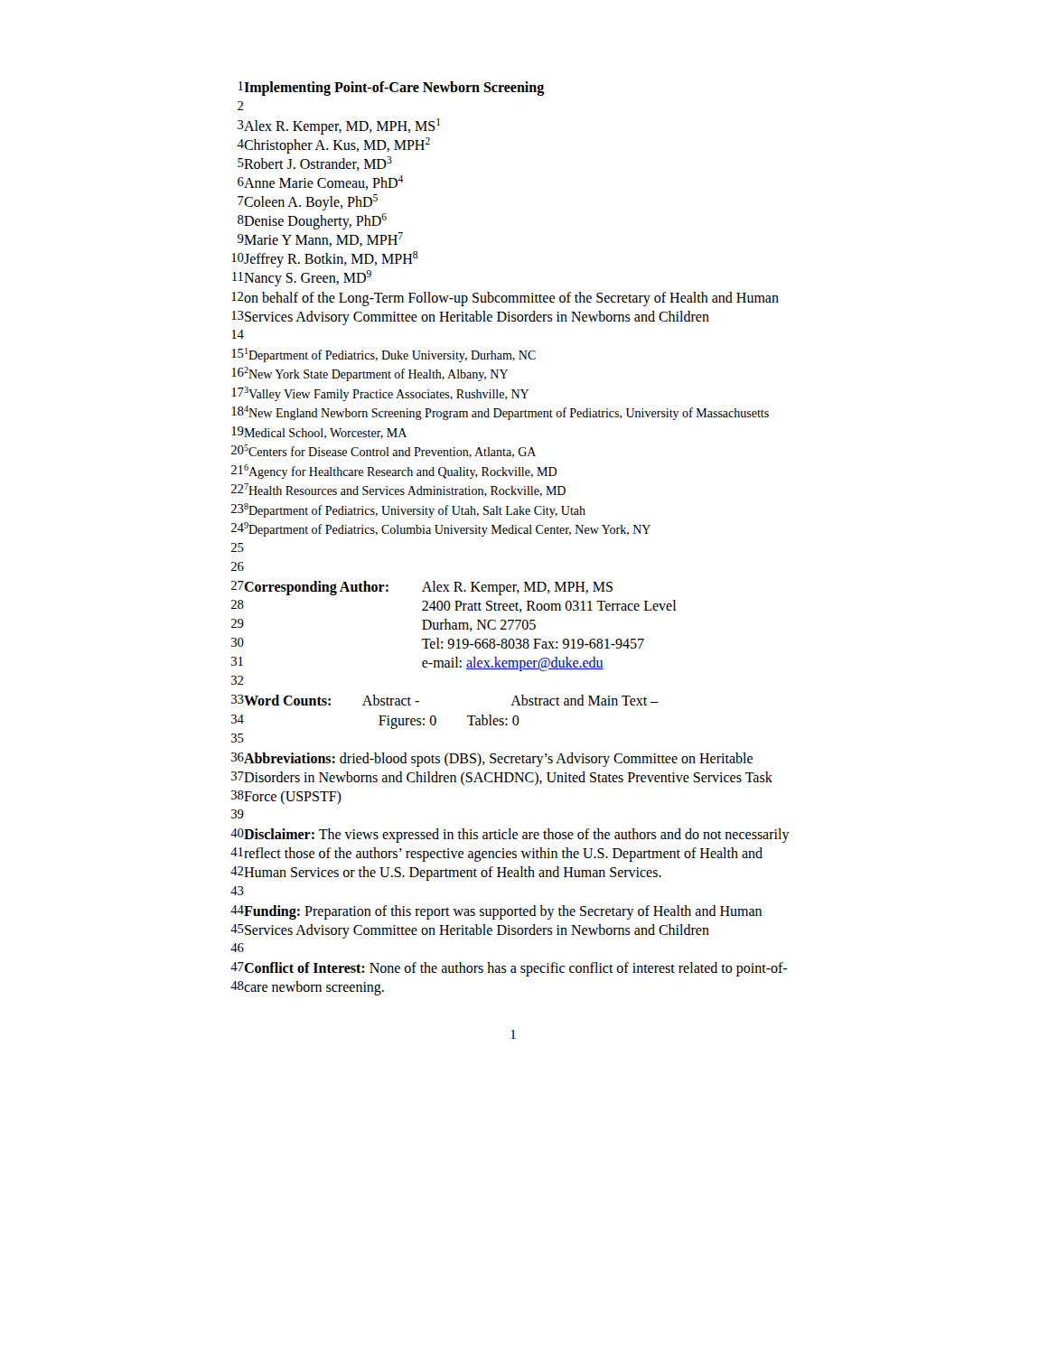| 1 | Implementing Point-of-Care Newborn Screening |
| 2 | |
| 3 | Alex R. Kemper, MD, MPH, MS 1 |
| 4 | Christopher A. Kus, MD, MPH 2 |
| 5 | Robert J. Ostrander, MD 3 |
| 6 | Anne Marie Comeau, PhD 4 |
| 7 | Coleen A. Boyle, PhD 5 |
| 8 | Denise Dougherty, PhD 6 |
| 9 | Marie Y Mann, MD, MPH 7 |
| 10 | Jeffrey R. Botkin, MD, MPH 8 |
| 11 | Nancy S. Green, MD 9 |
| 12 | on behalf of the Long-Term Follow-up Subcommittee of the Secretary of Health and Human |
| 13 | Services Advisory Committee on Heritable Disorders in Newborns and Children |
| 14 | |
| 15 | 1 Department of Pediatrics, Duke University, Durham, NC |
| 16 | 2 New York State Department of Health, Albany, NY |
| 17 | 3 Valley View Family Practice Associates, Rushville, NY |
| 18 | 4 New England Newborn Screening Program and Department of Pediatrics, University of Massachusetts |
| 19 | Medical School, Worcester, MA |
| 20 | 5 Centers for Disease Control and Prevention, Atlanta, GA |
| 21 | 6 Agency for Healthcare Research and Quality, Rockville, MD |
| 22 | 7 Health Resources and Services Administration, Rockville, MD |
| 23 | 8 Department of Pediatrics, University of Utah, Salt Lake City, Utah |
| 24 | 9 Department of Pediatrics, Columbia University Medical Center, New York, NY |
| 25 | |
| 26 | |
| 27 | Corresponding Author: Alex R. Kemper, MD, MPH, MS |
| 28 | 2400 Pratt Street, Room 0311 Terrace Level |
| 29 | Durham, NC 27705 |
| 30 | Tel: 919-668-8038 Fax: 919-681-9457 |
| 31 | e-mail: alex.kemper@duke.edu |
| 32 | |
| 33 | Word Counts: Abstract - Abstract and Main Text – |
| 34 | Figures: 0 Tables: 0 |
| 35 | |
| 36 | Abbreviations: dried-blood spots (DBS), Secretary’s Advisory Committee on Heritable |
| 37 | Disorders in Newborns and Children (SACHDNC), United States Preventive Services Task |
| 38 | Force (USPSTF) |
| 39 | |
| 40 | Disclaimer: The views expressed in this article are those of the authors and do not necessarily |
| 41 | reflect those of the authors’ respective agencies within the U.S. Department of Health and |
| 42 | Human Services or the U.S. Department of Health and Human Services. |
| 43 | |
| 44 | Funding: Preparation of this report was supported by the Secretary of Health and Human |
| 45 | Services Advisory Committee on Heritable Disorders in Newborns and Children |
| 46 | |
| 47 | Conflict of Interest: None of the authors has a specific conflict of interest related to point-of- |
| 48 | care newborn screening. |
1